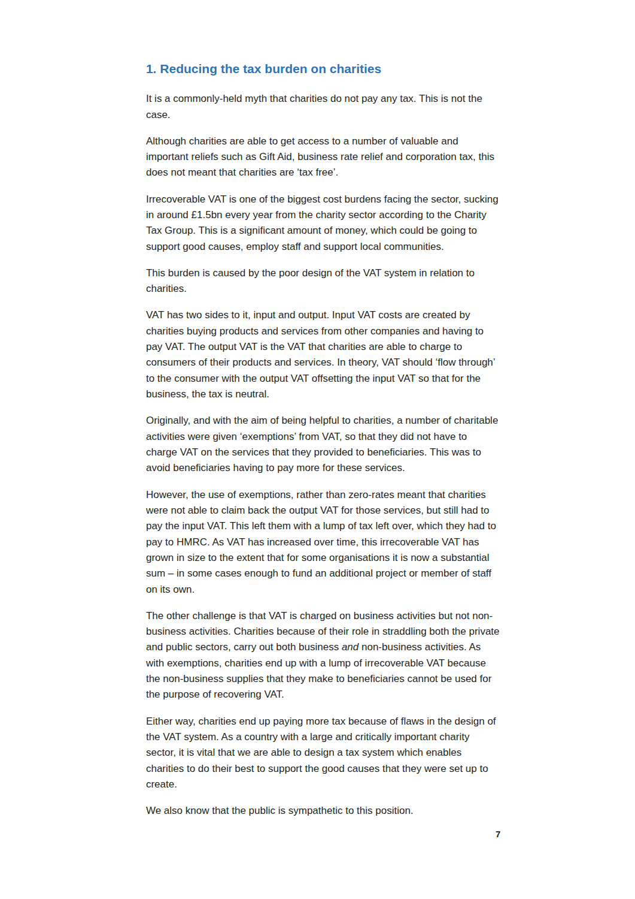1. Reducing the tax burden on charities
It is a commonly-held myth that charities do not pay any tax. This is not the case.
Although charities are able to get access to a number of valuable and important reliefs such as Gift Aid, business rate relief and corporation tax, this does not meant that charities are ‘tax free’.
Irrecoverable VAT is one of the biggest cost burdens facing the sector, sucking in around £1.5bn every year from the charity sector according to the Charity Tax Group. This is a significant amount of money, which could be going to support good causes, employ staff and support local communities.
This burden is caused by the poor design of the VAT system in relation to charities.
VAT has two sides to it, input and output. Input VAT costs are created by charities buying products and services from other companies and having to pay VAT. The output VAT is the VAT that charities are able to charge to consumers of their products and services. In theory, VAT should ‘flow through’ to the consumer with the output VAT offsetting the input VAT so that for the business, the tax is neutral.
Originally, and with the aim of being helpful to charities, a number of charitable activities were given ‘exemptions’ from VAT, so that they did not have to charge VAT on the services that they provided to beneficiaries. This was to avoid beneficiaries having to pay more for these services.
However, the use of exemptions, rather than zero-rates meant that charities were not able to claim back the output VAT for those services, but still had to pay the input VAT. This left them with a lump of tax left over, which they had to pay to HMRC. As VAT has increased over time, this irrecoverable VAT has grown in size to the extent that for some organisations it is now a substantial sum – in some cases enough to fund an additional project or member of staff on its own.
The other challenge is that VAT is charged on business activities but not non-business activities. Charities because of their role in straddling both the private and public sectors, carry out both business and non-business activities. As with exemptions, charities end up with a lump of irrecoverable VAT because the non-business supplies that they make to beneficiaries cannot be used for the purpose of recovering VAT.
Either way, charities end up paying more tax because of flaws in the design of the VAT system. As a country with a large and critically important charity sector, it is vital that we are able to design a tax system which enables charities to do their best to support the good causes that they were set up to create.
We also know that the public is sympathetic to this position.
7